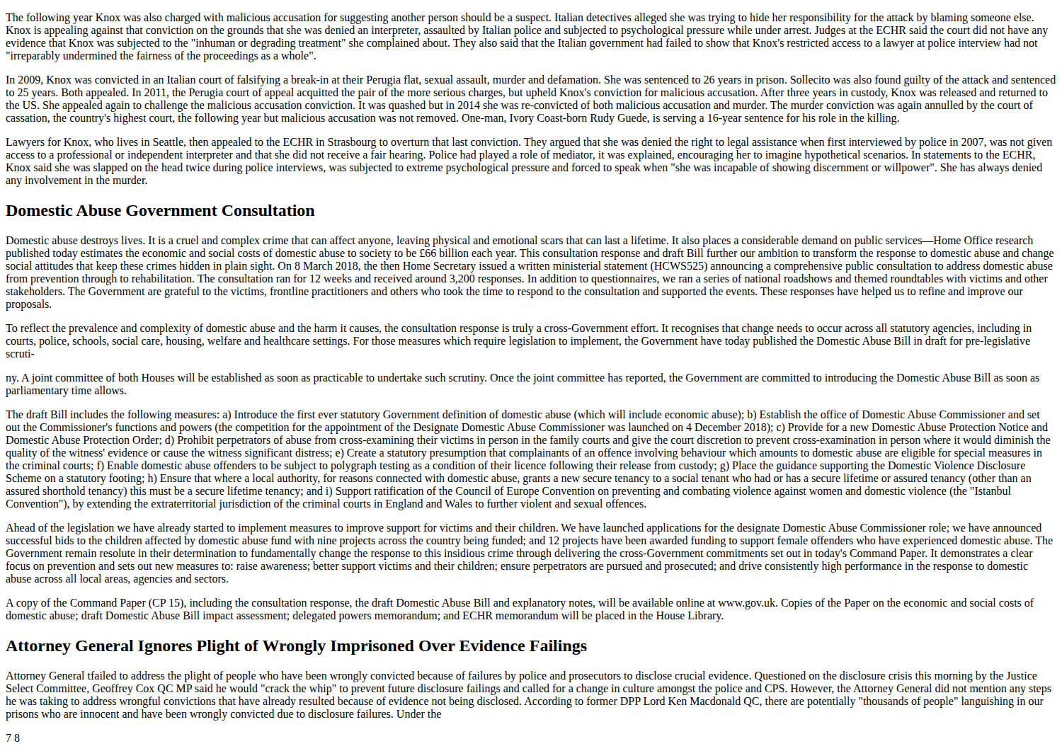The following year Knox was also charged with malicious accusation for suggesting another person should be a suspect. Italian detectives alleged she was trying to hide her responsibility for the attack by blaming someone else. Knox is appealing against that conviction on the grounds that she was denied an interpreter, assaulted by Italian police and subjected to psychological pressure while under arrest. Judges at the ECHR said the court did not have any evidence that Knox was subjected to the "inhuman or degrading treatment" she complained about. They also said that the Italian government had failed to show that Knox's restricted access to a lawyer at police interview had not "irreparably undermined the fairness of the proceedings as a whole".
In 2009, Knox was convicted in an Italian court of falsifying a break-in at their Perugia flat, sexual assault, murder and defamation. She was sentenced to 26 years in prison. Sollecito was also found guilty of the attack and sentenced to 25 years. Both appealed. In 2011, the Perugia court of appeal acquitted the pair of the more serious charges, but upheld Knox's conviction for malicious accusation. After three years in custody, Knox was released and returned to the US. She appealed again to challenge the malicious accusation conviction. It was quashed but in 2014 she was re-convicted of both malicious accusation and murder. The murder conviction was again annulled by the court of cassation, the country's highest court, the following year but malicious accusation was not removed. One-man, Ivory Coast-born Rudy Guede, is serving a 16-year sentence for his role in the killing.
Lawyers for Knox, who lives in Seattle, then appealed to the ECHR in Strasbourg to overturn that last conviction. They argued that she was denied the right to legal assistance when first interviewed by police in 2007, was not given access to a professional or independent interpreter and that she did not receive a fair hearing. Police had played a role of mediator, it was explained, encouraging her to imagine hypothetical scenarios. In statements to the ECHR, Knox said she was slapped on the head twice during police interviews, was subjected to extreme psychological pressure and forced to speak when "she was incapable of showing discernment or willpower". She has always denied any involvement in the murder.
Domestic Abuse Government Consultation
Domestic abuse destroys lives. It is a cruel and complex crime that can affect anyone, leaving physical and emotional scars that can last a lifetime. It also places a considerable demand on public services—Home Office research published today estimates the economic and social costs of domestic abuse to society to be £66 billion each year. This consultation response and draft Bill further our ambition to transform the response to domestic abuse and change social attitudes that keep these crimes hidden in plain sight. On 8 March 2018, the then Home Secretary issued a written ministerial statement (HCWS525) announcing a comprehensive public consultation to address domestic abuse from prevention through to rehabilitation. The consultation ran for 12 weeks and received around 3,200 responses. In addition to questionnaires, we ran a series of national roadshows and themed roundtables with victims and other stakeholders. The Government are grateful to the victims, frontline practitioners and others who took the time to respond to the consultation and supported the events. These responses have helped us to refine and improve our proposals.
To reflect the prevalence and complexity of domestic abuse and the harm it causes, the consultation response is truly a cross-Government effort. It recognises that change needs to occur across all statutory agencies, including in courts, police, schools, social care, housing, welfare and healthcare settings. For those measures which require legislation to implement, the Government have today published the Domestic Abuse Bill in draft for pre-legislative scruti-
ny. A joint committee of both Houses will be established as soon as practicable to undertake such scrutiny. Once the joint committee has reported, the Government are committed to introducing the Domestic Abuse Bill as soon as parliamentary time allows.
The draft Bill includes the following measures: a) Introduce the first ever statutory Government definition of domestic abuse (which will include economic abuse); b) Establish the office of Domestic Abuse Commissioner and set out the Commissioner's functions and powers (the competition for the appointment of the Designate Domestic Abuse Commissioner was launched on 4 December 2018); c) Provide for a new Domestic Abuse Protection Notice and Domestic Abuse Protection Order; d) Prohibit perpetrators of abuse from cross-examining their victims in person in the family courts and give the court discretion to prevent cross-examination in person where it would diminish the quality of the witness' evidence or cause the witness significant distress; e) Create a statutory presumption that complainants of an offence involving behaviour which amounts to domestic abuse are eligible for special measures in the criminal courts; f) Enable domestic abuse offenders to be subject to polygraph testing as a condition of their licence following their release from custody; g) Place the guidance supporting the Domestic Violence Disclosure Scheme on a statutory footing; h) Ensure that where a local authority, for reasons connected with domestic abuse, grants a new secure tenancy to a social tenant who had or has a secure lifetime or assured tenancy (other than an assured shorthold tenancy) this must be a secure lifetime tenancy; and i) Support ratification of the Council of Europe Convention on preventing and combating violence against women and domestic violence (the "Istanbul Convention"), by extending the extraterritorial jurisdiction of the criminal courts in England and Wales to further violent and sexual offences.
Ahead of the legislation we have already started to implement measures to improve support for victims and their children. We have launched applications for the designate Domestic Abuse Commissioner role; we have announced successful bids to the children affected by domestic abuse fund with nine projects across the country being funded; and 12 projects have been awarded funding to support female offenders who have experienced domestic abuse. The Government remain resolute in their determination to fundamentally change the response to this insidious crime through delivering the cross-Government commitments set out in today's Command Paper. It demonstrates a clear focus on prevention and sets out new measures to: raise awareness; better support victims and their children; ensure perpetrators are pursued and prosecuted; and drive consistently high performance in the response to domestic abuse across all local areas, agencies and sectors.
A copy of the Command Paper (CP 15), including the consultation response, the draft Domestic Abuse Bill and explanatory notes, will be available online at www.gov.uk. Copies of the Paper on the economic and social costs of domestic abuse; draft Domestic Abuse Bill impact assessment; delegated powers memorandum; and ECHR memorandum will be placed in the House Library.
Attorney General Ignores Plight of Wrongly Imprisoned Over Evidence Failings
Attorney General tfailed to address the plight of people who have been wrongly convicted because of failures by police and prosecutors to disclose crucial evidence. Questioned on the disclosure crisis this morning by the Justice Select Committee, Geoffrey Cox QC MP said he would "crack the whip" to prevent future disclosure failings and called for a change in culture amongst the police and CPS. However, the Attorney General did not mention any steps he was taking to address wrongful convictions that have already resulted because of evidence not being disclosed. According to former DPP Lord Ken Macdonald QC, there are potentially "thousands of people" languishing in our prisons who are innocent and have been wrongly convicted due to disclosure failures. Under the
7 8